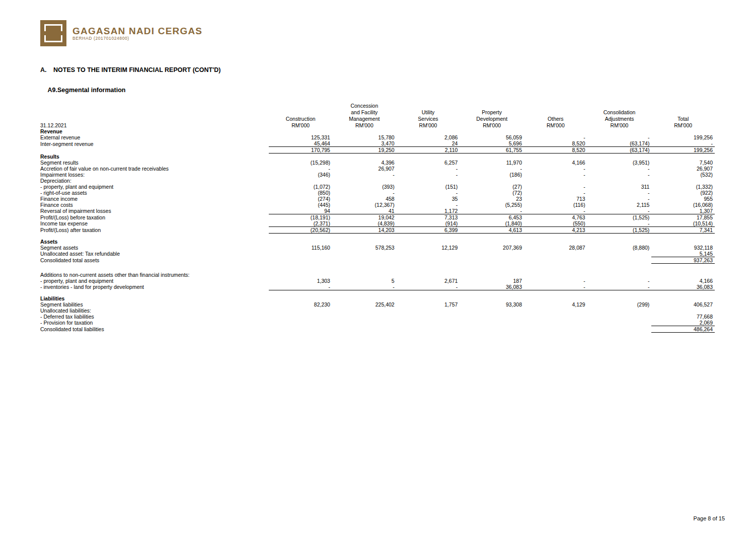GAGASAN NADI CERGAS
BERHAD (201701024800)
A. NOTES TO THE INTERIM FINANCIAL REPORT (CONT'D)
A9. Segmental information
| | | Concession | | | | | |
| --- | --- | --- | --- | --- | --- | --- | --- |
| | | and Facility | Utility | Property | | Consolidation | |
| | Construction | Management | Services | Development | Others | Adjustments | Total |
| 31.12.2021 | RM'000 | RM'000 | RM'000 | RM'000 | RM'000 | RM'000 | RM'000 |
| Revenue | | | | | | | |
| External revenue | 125,331 | 15,780 | 2,086 | 56,059 | - | - | 199,256 |
| Inter-segment revenue | 45,464 | 3,470 | 24 | 5,696 | 8,520 | (63,174) | - |
| | 170,795 | 19,250 | 2,110 | 61,755 | 8,520 | (63,174) | 199,256 |
| Results | | | | | | | |
| Segment results | (15,298) | 4,396 | 6,257 | 11,970 | 4,166 | (3,951) | 7,540 |
| Accretion of fair value on non-current trade receivables | - | 26,907 | - | - | - | - | 26,907 |
| Impairment losses: | (346) | - | - | (186) | - | - | (532) |
| Depreciation: | | | | | | | |
| - property, plant and equipment | (1,072) | (393) | (151) | (27) | - | 311 | (1,332) |
| - right-of-use assets | (850) | - | - | (72) | - | - | (922) |
| Finance income | (274) | 458 | 35 | 23 | 713 | - | 955 |
| Finance costs | (445) | (12,367) | - | (5,255) | (116) | 2,115 | (16,068) |
| Reversal of impairment losses | 94 | 41 | 1,172 | - | - | - | 1,307 |
| Profit/(Loss) before taxation | (18,191) | 19,042 | 7,313 | 6,453 | 4,763 | (1,525) | 17,855 |
| Income tax expense | (2,371) | (4,839) | (914) | (1,840) | (550) | - | (10,514) |
| Profit/(Loss) after taxation | (20,562) | 14,203 | 6,399 | 4,613 | 4,213 | (1,525) | 7,341 |
| Assets | | | | | | | |
| Segment assets | 115,160 | 578,253 | 12,129 | 207,369 | 28,087 | (8,880) | 932,118 |
| Unallocated asset: Tax refundable | | | | | | | 5,145 |
| Consolidated total assets | | | | | | | 937,263 |
| Additions to non-current assets other than financial instruments: | | | | | | | |
| - property, plant and equipment | 1,303 | 5 | 2,671 | 187 | - | - | 4,166 |
| - inventories - land for property development | - | - | - | 36,083 | - | - | 36,083 |
| Liabilities | | | | | | | |
| Segment liabilities | 82,230 | 225,402 | 1,757 | 93,308 | 4,129 | (299) | 406,527 |
| Unallocated liabilities: | | | | | | | |
| - Deferred tax liabilities | | | | | | | 77,668 |
| - Provision for taxation | | | | | | | 2,069 |
| Consolidated total liabilities | | | | | | | 486,264 |
Page 8 of 15